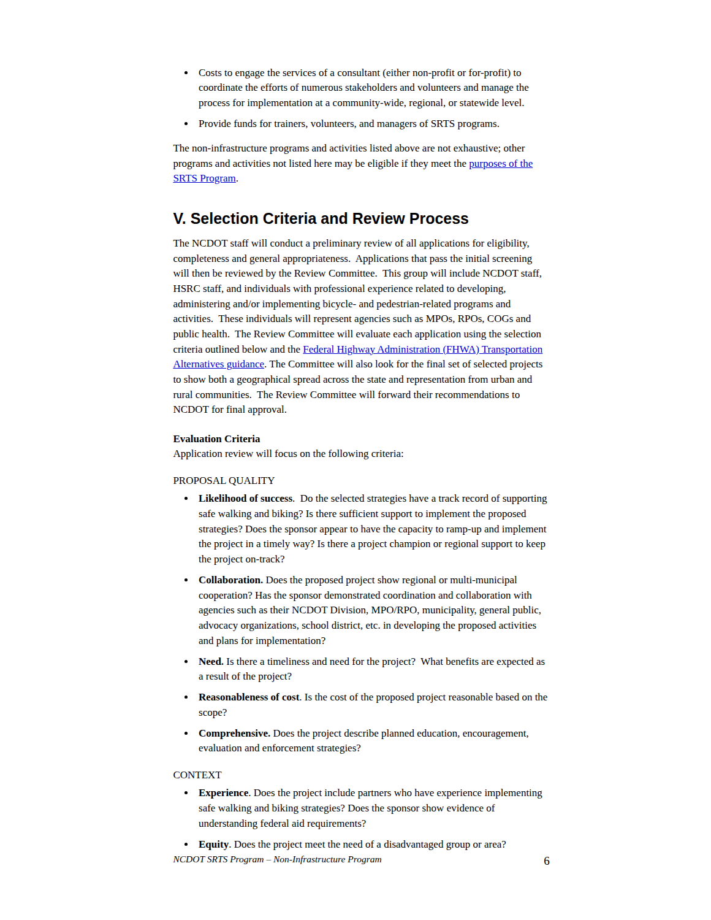Costs to engage the services of a consultant (either non-profit or for-profit) to coordinate the efforts of numerous stakeholders and volunteers and manage the process for implementation at a community-wide, regional, or statewide level.
Provide funds for trainers, volunteers, and managers of SRTS programs.
The non-infrastructure programs and activities listed above are not exhaustive; other programs and activities not listed here may be eligible if they meet the purposes of the SRTS Program.
V. Selection Criteria and Review Process
The NCDOT staff will conduct a preliminary review of all applications for eligibility, completeness and general appropriateness. Applications that pass the initial screening will then be reviewed by the Review Committee. This group will include NCDOT staff, HSRC staff, and individuals with professional experience related to developing, administering and/or implementing bicycle- and pedestrian-related programs and activities. These individuals will represent agencies such as MPOs, RPOs, COGs and public health. The Review Committee will evaluate each application using the selection criteria outlined below and the Federal Highway Administration (FHWA) Transportation Alternatives guidance. The Committee will also look for the final set of selected projects to show both a geographical spread across the state and representation from urban and rural communities. The Review Committee will forward their recommendations to NCDOT for final approval.
Evaluation Criteria
Application review will focus on the following criteria:
PROPOSAL QUALITY
Likelihood of success. Do the selected strategies have a track record of supporting safe walking and biking? Is there sufficient support to implement the proposed strategies? Does the sponsor appear to have the capacity to ramp-up and implement the project in a timely way? Is there a project champion or regional support to keep the project on-track?
Collaboration. Does the proposed project show regional or multi-municipal cooperation? Has the sponsor demonstrated coordination and collaboration with agencies such as their NCDOT Division, MPO/RPO, municipality, general public, advocacy organizations, school district, etc. in developing the proposed activities and plans for implementation?
Need. Is there a timeliness and need for the project? What benefits are expected as a result of the project?
Reasonableness of cost. Is the cost of the proposed project reasonable based on the scope?
Comprehensive. Does the project describe planned education, encouragement, evaluation and enforcement strategies?
CONTEXT
Experience. Does the project include partners who have experience implementing safe walking and biking strategies? Does the sponsor show evidence of understanding federal aid requirements?
Equity. Does the project meet the need of a disadvantaged group or area?
NCDOT SRTS Program – Non-Infrastructure Program 6